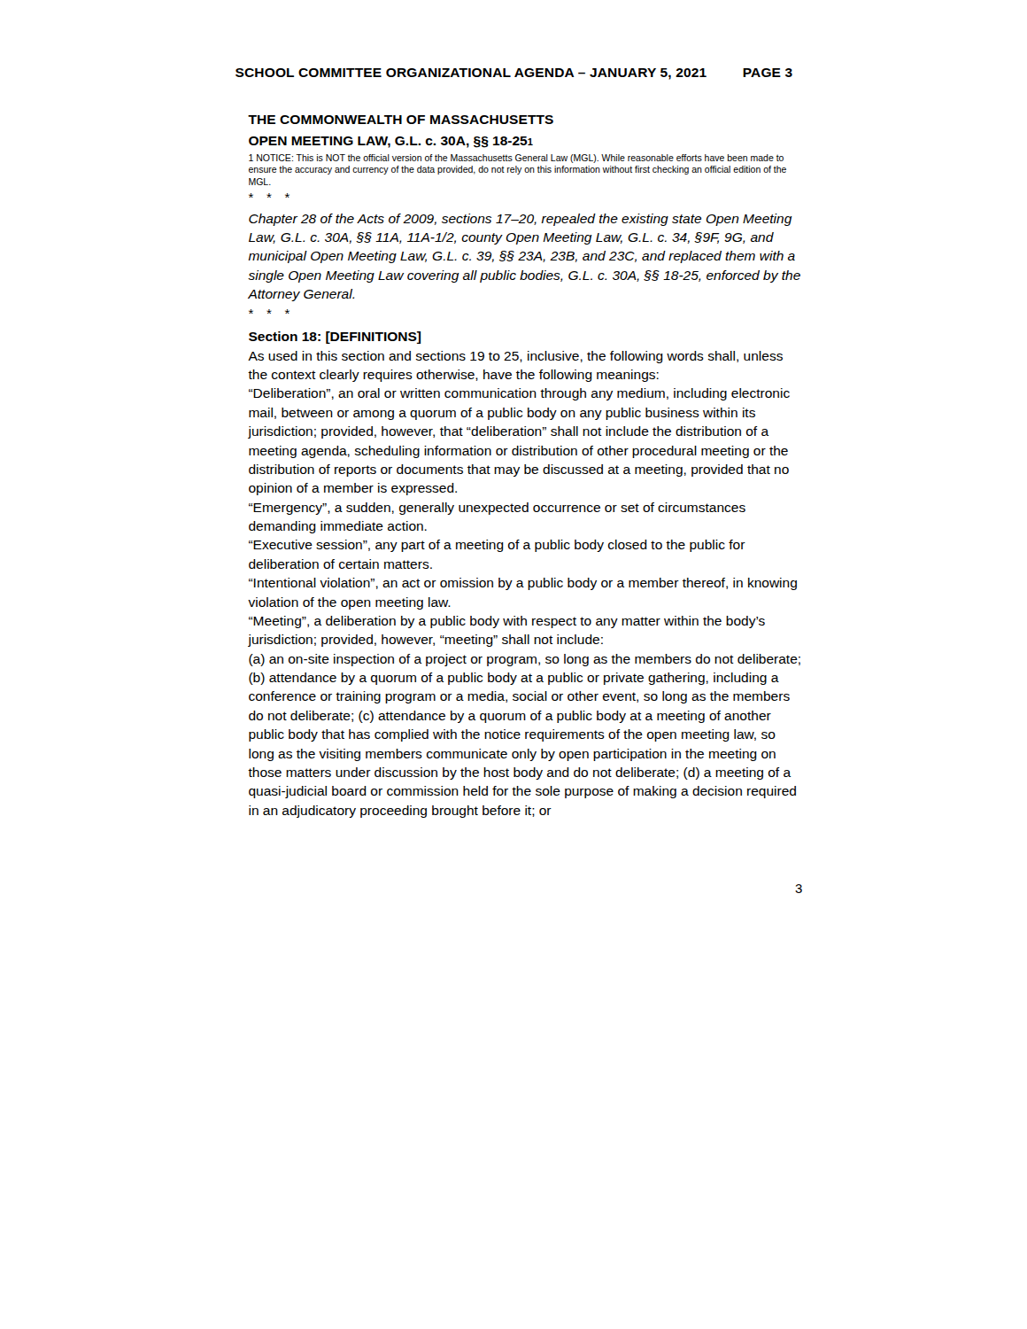SCHOOL COMMITTEE ORGANIZATIONAL AGENDA – JANUARY 5, 2021PAGE 3
THE COMMONWEALTH OF MASSACHUSETTS
OPEN MEETING LAW, G.L. c. 30A, §§ 18-251
1 NOTICE: This is NOT the official version of the Massachusetts General Law (MGL). While reasonable efforts have been made to ensure the accuracy and currency of the data provided, do not rely on this information without first checking an official edition of the MGL.
* * *
Chapter 28 of the Acts of 2009, sections 17–20, repealed the existing state Open Meeting Law, G.L. c. 30A, §§ 11A, 11A-1/2, county Open Meeting Law, G.L. c. 34, §9F, 9G, and municipal Open Meeting Law, G.L. c. 39, §§ 23A, 23B, and 23C, and replaced them with a single Open Meeting Law covering all public bodies, G.L. c. 30A, §§ 18-25, enforced by the Attorney General.
* * *
Section 18: [DEFINITIONS]
As used in this section and sections 19 to 25, inclusive, the following words shall, unless the context clearly requires otherwise, have the following meanings:
“Deliberation”, an oral or written communication through any medium, including electronic mail, between or among a quorum of a public body on any public business within its jurisdiction; provided, however, that “deliberation” shall not include the distribution of a meeting agenda, scheduling information or distribution of other procedural meeting or the distribution of reports or documents that may be discussed at a meeting, provided that no opinion of a member is expressed.
“Emergency”, a sudden, generally unexpected occurrence or set of circumstances demanding immediate action.
“Executive session”, any part of a meeting of a public body closed to the public for deliberation of certain matters.
“Intentional violation”, an act or omission by a public body or a member thereof, in knowing violation of the open meeting law.
“Meeting”, a deliberation by a public body with respect to any matter within the body’s jurisdiction; provided, however, “meeting” shall not include:
(a) an on-site inspection of a project or program, so long as the members do not deliberate; (b) attendance by a quorum of a public body at a public or private gathering, including a conference or training program or a media, social or other event, so long as the members do not deliberate; (c) attendance by a quorum of a public body at a meeting of another public body that has complied with the notice requirements of the open meeting law, so long as the visiting members communicate only by open participation in the meeting on those matters under discussion by the host body and do not deliberate; (d) a meeting of a quasi-judicial board or commission held for the sole purpose of making a decision required in an adjudicatory proceeding brought before it; or
3